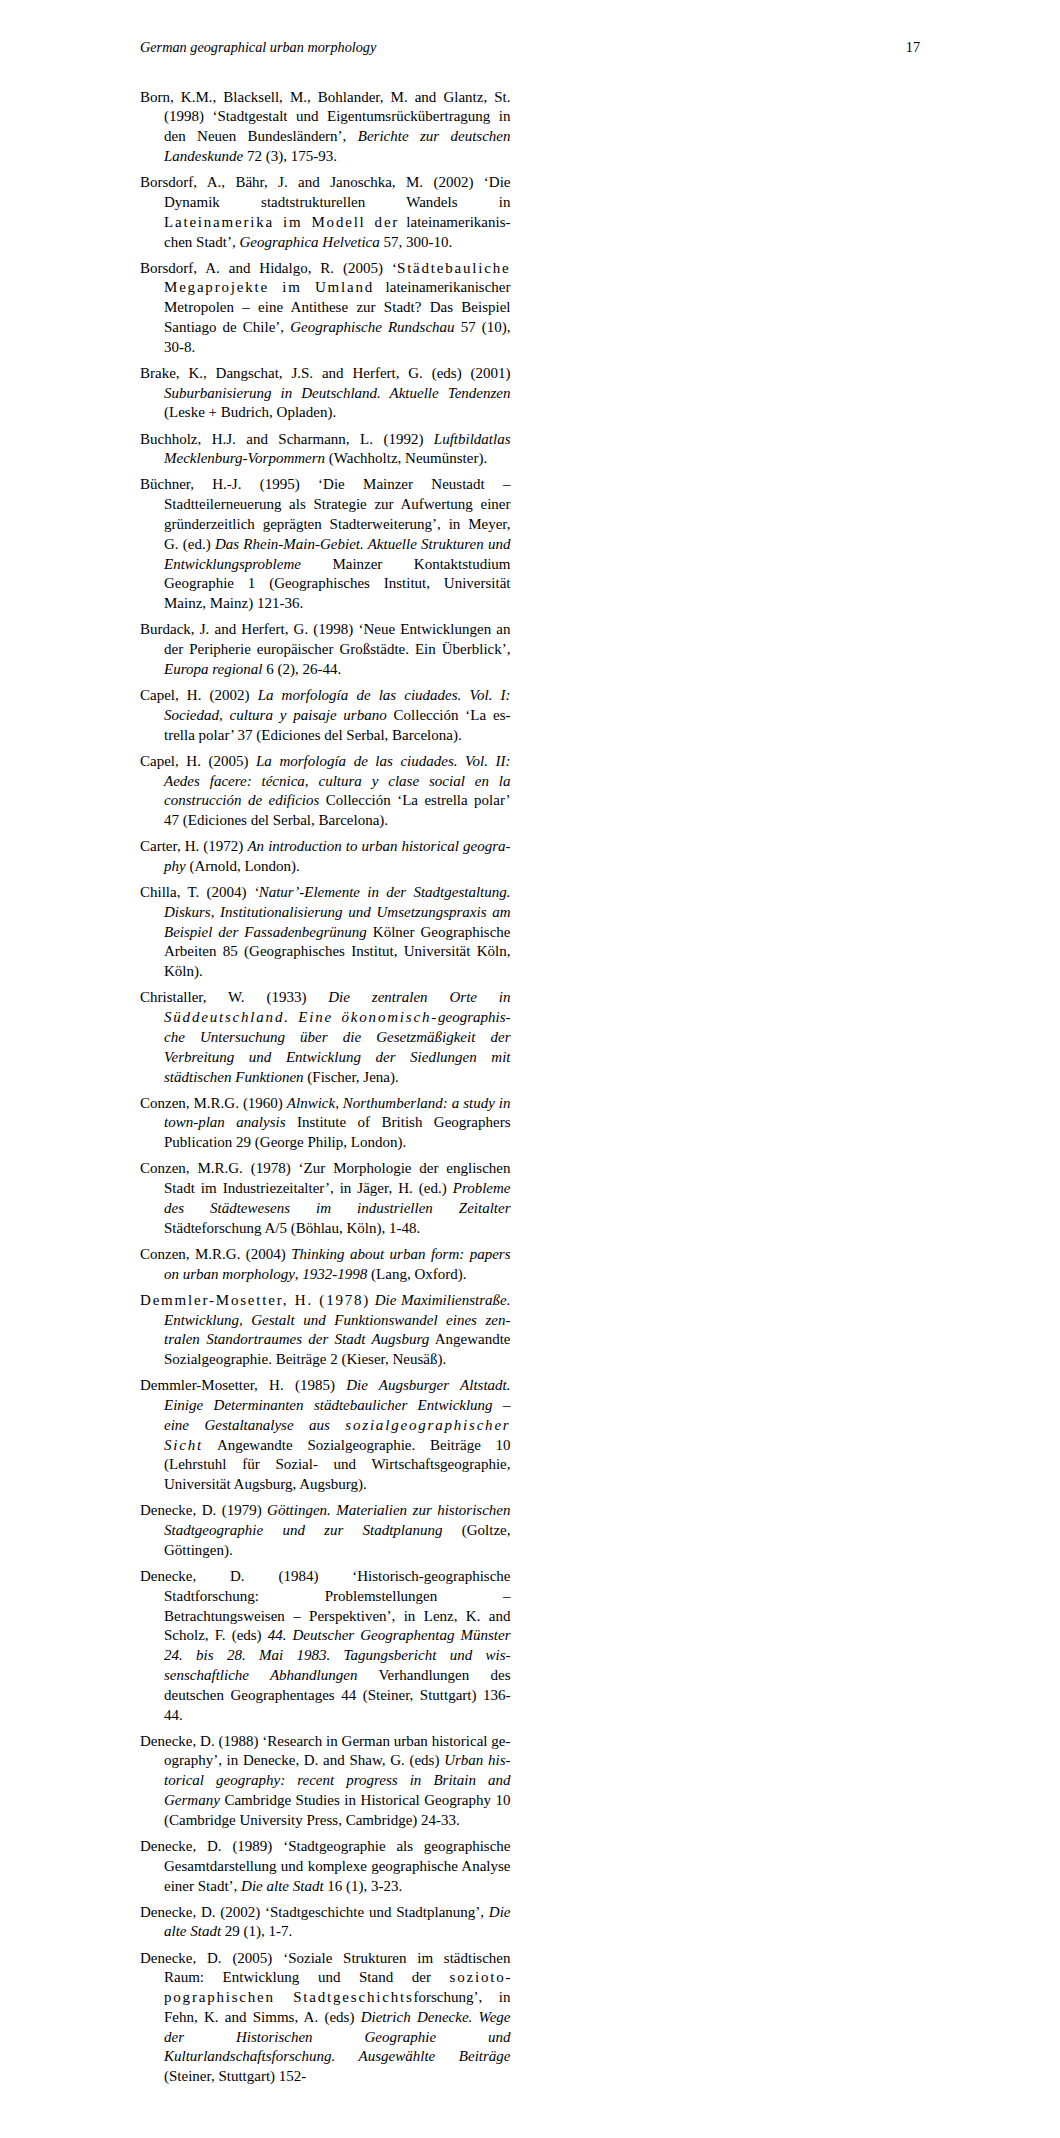German geographical urban morphology 17
Born, K.M., Blacksell, M., Bohlander, M. and Glantz, St. (1998) ‘Stadtgestalt und Eigentumsrückübertragung in den Neuen Bundesländern’, Berichte zur deutschen Landeskunde 72 (3), 175-93.
Borsdorf, A., Bähr, J. and Janoschka, M. (2002) ‘Die Dynamik stadtstrukturellen Wandels in Lateinamerika im Modell der lateinamerikanischen Stadt’, Geographica Helvetica 57, 300-10.
Borsdorf, A. and Hidalgo, R. (2005) ‘Städtebauliche Megaprojekte im Umland lateinamerikanischer Metropolen – eine Antithese zur Stadt? Das Beispiel Santiago de Chile’, Geographische Rundschau 57 (10), 30-8.
Brake, K., Dangschat, J.S. and Herfert, G. (eds) (2001) Suburbanisierung in Deutschland. Aktuelle Tendenzen (Leske + Budrich, Opladen).
Buchholz, H.J. and Scharmann, L. (1992) Luftbildatlas Mecklenburg-Vorpommern (Wachholtz, Neumünster).
Büchner, H.-J. (1995) ‘Die Mainzer Neustadt – Stadtteilerneuerung als Strategie zur Aufwertung einer gründerzeitlich geprägten Stadterweiterung’, in Meyer, G. (ed.) Das Rhein-Main-Gebiet. Aktuelle Strukturen und Entwicklungsprobleme Mainzer Kontaktstudium Geographie 1 (Geographisches Institut, Universität Mainz, Mainz) 121-36.
Burdack, J. and Herfert, G. (1998) ‘Neue Entwicklungen an der Peripherie europäischer Großstädte. Ein Überblick’, Europa regional 6 (2), 26-44.
Capel, H. (2002) La morfología de las ciudades. Vol. I: Sociedad, cultura y paisaje urbano Collección ‘La estrella polar’ 37 (Ediciones del Serbal, Barcelona).
Capel, H. (2005) La morfología de las ciudades. Vol. II: Aedes facere: técnica, cultura y clase social en la construcción de edificios Collección ‘La estrella polar’ 47 (Ediciones del Serbal, Barcelona).
Carter, H. (1972) An introduction to urban historical geography (Arnold, London).
Chilla, T. (2004) ‘Natur’-Elemente in der Stadtgestaltung. Diskurs, Institutionalisierung und Umsetzungspraxis am Beispiel der Fassadenbegrünung Kölner Geographische Arbeiten 85 (Geographisches Institut, Universität Köln, Köln).
Christaller, W. (1933) Die zentralen Orte in Süddeutschland. Eine ökonomisch-geographische Untersuchung über die Gesetzmäßigkeit der Verbreitung und Entwicklung der Siedlungen mit städtischen Funktionen (Fischer, Jena).
Conzen, M.R.G. (1960) Alnwick, Northumberland: a study in town-plan analysis Institute of British Geographers Publication 29 (George Philip, London).
Conzen, M.R.G. (1978) ‘Zur Morphologie der englischen Stadt im Industriezeitalter’, in Jäger, H. (ed.) Probleme des Städtewesens im industriellen Zeitalter Städteforschung A/5 (Böhlau, Köln), 1-48.
Conzen, M.R.G. (2004) Thinking about urban form: papers on urban morphology, 1932-1998 (Lang, Oxford).
Demmler-Mosetter, H. (1978) Die Maximilienstraße. Entwicklung, Gestalt und Funktionswandel eines zentralen Standortraumes der Stadt Augsburg Angewandte Sozialgeographie. Beiträge 2 (Kieser, Neusäß).
Demmler-Mosetter, H. (1985) Die Augsburger Altstadt. Einige Determinanten städtebaulicher Entwicklung – eine Gestaltanalyse aus sozialgeographischer Sicht Angewandte Sozialgeographie. Beiträge 10 (Lehrstuhl für Sozial- und Wirtschaftsgeographie, Universität Augsburg, Augsburg).
Denecke, D. (1979) Göttingen. Materialien zur historischen Stadtgeographie und zur Stadtplanung (Goltze, Göttingen).
Denecke, D. (1984) ‘Historisch-geographische Stadtforschung: Problemstellungen – Betrachtungsweisen – Perspektiven’, in Lenz, K. and Scholz, F. (eds) 44. Deutscher Geographentag Münster 24. bis 28. Mai 1983. Tagungsbericht und wissenschaftliche Abhandlungen Verhandlungen des deutschen Geographentages 44 (Steiner, Stuttgart) 136-44.
Denecke, D. (1988) ‘Research in German urban historical geography’, in Denecke, D. and Shaw, G. (eds) Urban historical geography: recent progress in Britain and Germany Cambridge Studies in Historical Geography 10 (Cambridge University Press, Cambridge) 24-33.
Denecke, D. (1989) ‘Stadtgeographie als geographische Gesamtdarstellung und komplexe geographische Analyse einer Stadt’, Die alte Stadt 16 (1), 3-23.
Denecke, D. (2002) ‘Stadtgeschichte und Stadtplanung’, Die alte Stadt 29 (1), 1-7.
Denecke, D. (2005) ‘Soziale Strukturen im städtischen Raum: Entwicklung und Stand der soziotopographischen Stadtgeschichtsforschung’, in Fehn, K. and Simms, A. (eds) Dietrich Denecke. Wege der Historischen Geographie und Kulturlandschaftsforschung. Ausgewählte Beiträge (Steiner, Stuttgart) 152-